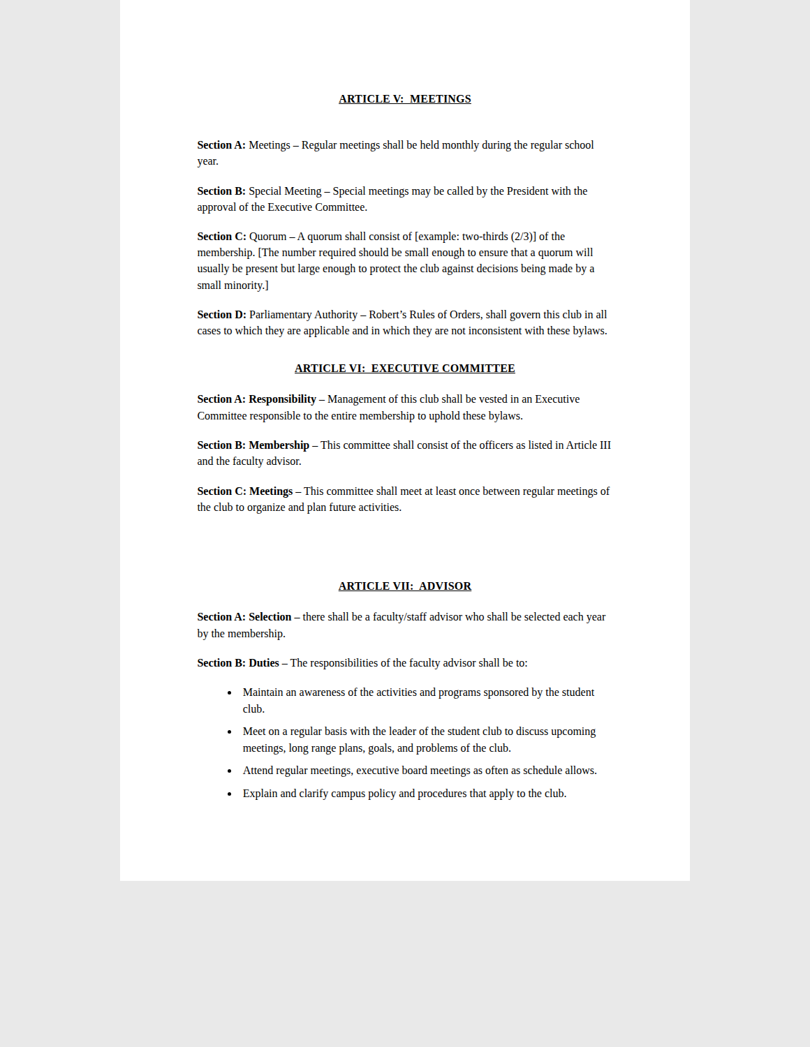ARTICLE V: MEETINGS
Section A: Meetings – Regular meetings shall be held monthly during the regular school year.
Section B: Special Meeting – Special meetings may be called by the President with the approval of the Executive Committee.
Section C: Quorum – A quorum shall consist of [example: two-thirds (2/3)] of the membership. [The number required should be small enough to ensure that a quorum will usually be present but large enough to protect the club against decisions being made by a small minority.]
Section D: Parliamentary Authority – Robert’s Rules of Orders, shall govern this club in all cases to which they are applicable and in which they are not inconsistent with these bylaws.
ARTICLE VI: EXECUTIVE COMMITTEE
Section A: Responsibility – Management of this club shall be vested in an Executive Committee responsible to the entire membership to uphold these bylaws.
Section B: Membership – This committee shall consist of the officers as listed in Article III and the faculty advisor.
Section C: Meetings – This committee shall meet at least once between regular meetings of the club to organize and plan future activities.
ARTICLE VII: ADVISOR
Section A: Selection – there shall be a faculty/staff advisor who shall be selected each year by the membership.
Section B: Duties – The responsibilities of the faculty advisor shall be to:
Maintain an awareness of the activities and programs sponsored by the student club.
Meet on a regular basis with the leader of the student club to discuss upcoming meetings, long range plans, goals, and problems of the club.
Attend regular meetings, executive board meetings as often as schedule allows.
Explain and clarify campus policy and procedures that apply to the club.